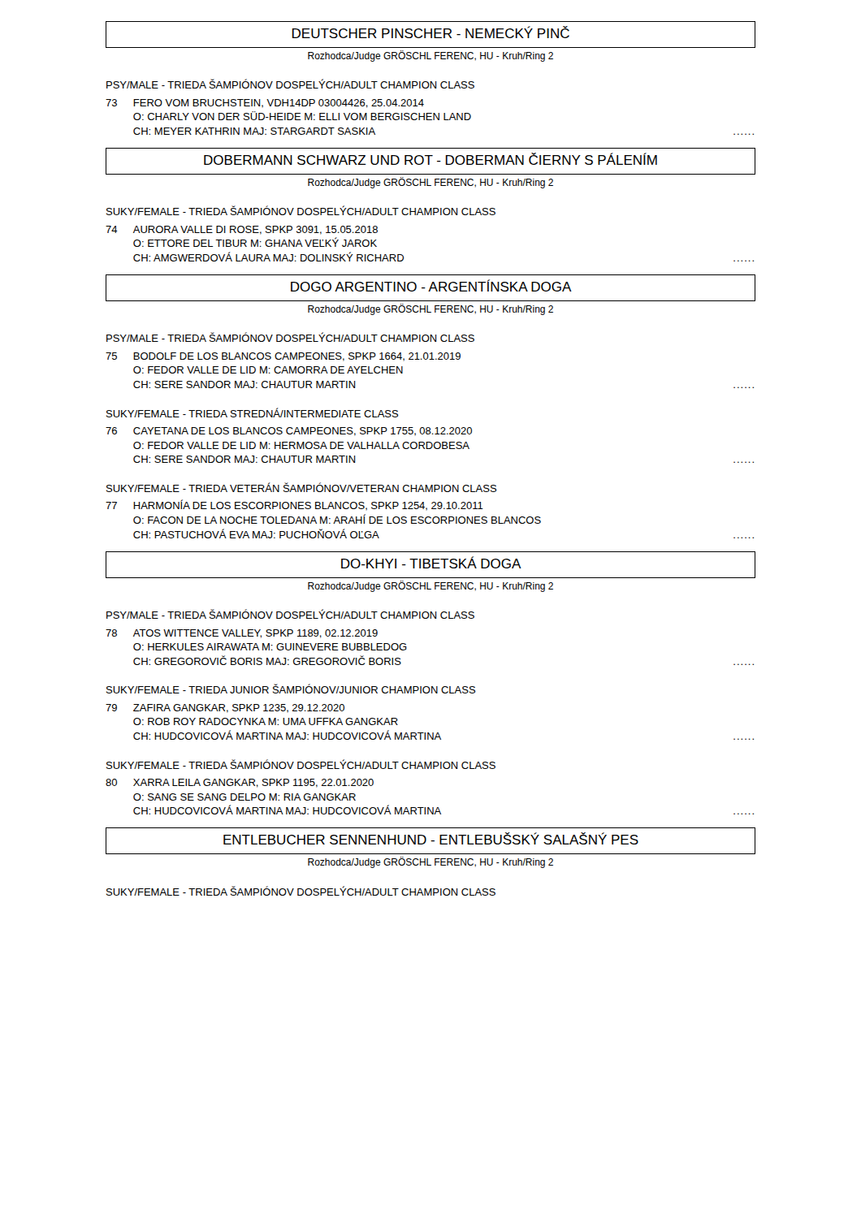DEUTSCHER PINSCHER - NEMECKÝ PINČ
Rozhodca/Judge GRÖSCHL FERENC, HU - Kruh/Ring 2
PSY/MALE - TRIEDA ŠAMPIÓNOV DOSPELÝCH/ADULT CHAMPION CLASS
73
FERO VOM BRUCHSTEIN, VDH14DP 03004426, 25.04.2014
O: CHARLY VON DER SÜD-HEIDE M: ELLI VOM BERGISCHEN LAND
CH: MEYER KATHRIN MAJ: STARGARDT SASKIA ......
DOBERMANN SCHWARZ UND ROT - DOBERMAN ČIERNY S PÁLENÍM
Rozhodca/Judge GRÖSCHL FERENC, HU - Kruh/Ring 2
SUKY/FEMALE - TRIEDA ŠAMPIÓNOV DOSPELÝCH/ADULT CHAMPION CLASS
74
AURORA VALLE DI ROSE, SPKP 3091, 15.05.2018
O: ETTORE DEL TIBUR M: GHANA VEĽKÝ JAROK
CH: AMGWERDOVÁ LAURA MAJ: DOLINSKÝ RICHARD ......
DOGO ARGENTINO - ARGENTÍNSKA DOGA
Rozhodca/Judge GRÖSCHL FERENC, HU - Kruh/Ring 2
PSY/MALE - TRIEDA ŠAMPIÓNOV DOSPELÝCH/ADULT CHAMPION CLASS
75
BODOLF DE LOS BLANCOS CAMPEONES, SPKP 1664, 21.01.2019
O: FEDOR VALLE DE LID M: CAMORRA DE AYELCHEN
CH: SERE SANDOR MAJ: CHAUTUR MARTIN ......
SUKY/FEMALE - TRIEDA STREDNÁ/INTERMEDIATE CLASS
76
CAYETANA DE LOS BLANCOS CAMPEONES, SPKP 1755, 08.12.2020
O: FEDOR VALLE DE LID M: HERMOSA DE VALHALLA CORDOBESA
CH: SERE SANDOR MAJ: CHAUTUR MARTIN ......
SUKY/FEMALE - TRIEDA VETERÁN ŠAMPIÓNOV/VETERAN CHAMPION CLASS
77
HARMONÍA DE LOS ESCORPIONES BLANCOS, SPKP 1254, 29.10.2011
O: FACON DE LA NOCHE TOLEDANA M: ARAHÍ DE LOS ESCORPIONES BLANCOS
CH: PASTUCHOVÁ EVA MAJ: PUCHOŇOVÁ OĽGA ......
DO-KHYI - TIBETSKÁ DOGA
Rozhodca/Judge GRÖSCHL FERENC, HU - Kruh/Ring 2
PSY/MALE - TRIEDA ŠAMPIÓNOV DOSPELÝCH/ADULT CHAMPION CLASS
78
ATOS WITTENCE VALLEY, SPKP 1189, 02.12.2019
O: HERKULES AIRAWATA M: GUINEVERE BUBBLEDOG
CH: GREGOROVIČ BORIS MAJ: GREGOROVIČ BORIS ......
SUKY/FEMALE - TRIEDA JUNIOR ŠAMPIÓNOV/JUNIOR CHAMPION CLASS
79
ZAFIRA GANGKAR, SPKP 1235, 29.12.2020
O: ROB ROY RADOCYNKA M: UMA UFFKA GANGKAR
CH: HUDCOVICOVÁ MARTINA MAJ: HUDCOVICOVÁ MARTINA ......
SUKY/FEMALE - TRIEDA ŠAMPIÓNOV DOSPELÝCH/ADULT CHAMPION CLASS
80
XARRA LEILA GANGKAR, SPKP 1195, 22.01.2020
O: SANG SE SANG DELPO M: RIA GANGKAR
CH: HUDCOVICOVÁ MARTINA MAJ: HUDCOVICOVÁ MARTINA ......
ENTLEBUCHER SENNENHUND - ENTLEBUŠSKÝ SALAŠNÝ PES
Rozhodca/Judge GRÖSCHL FERENC, HU - Kruh/Ring 2
SUKY/FEMALE - TRIEDA ŠAMPIÓNOV DOSPELÝCH/ADULT CHAMPION CLASS